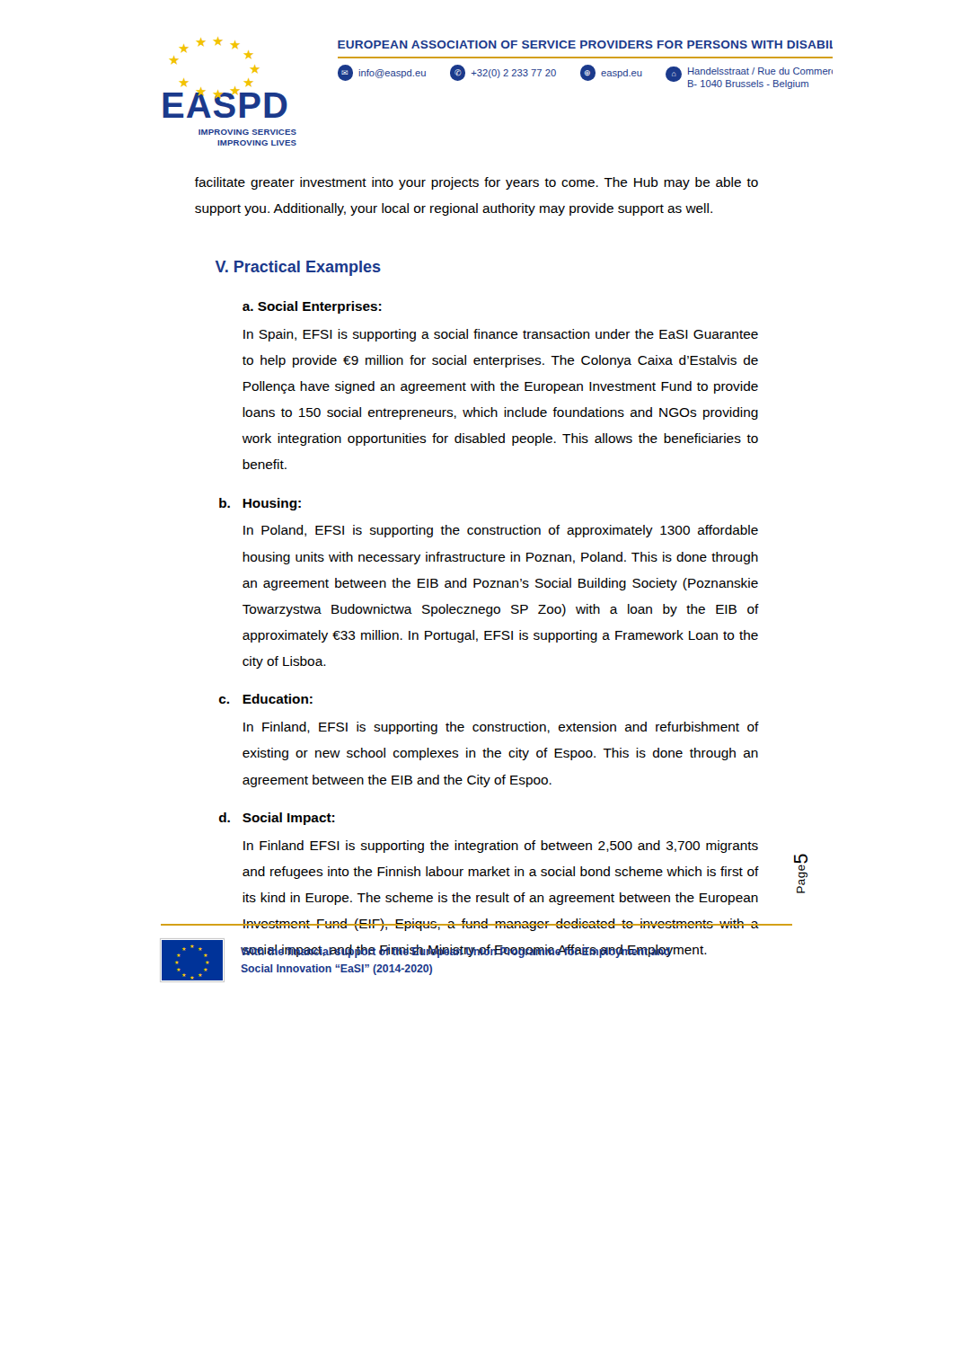★ ★ ★ ★ ★ ★ ★ ★ ★ ★ ★ ★
EASPD
IMPROVING SERVICES
IMPROVING LIVES
EUROPEAN ASSOCIATION OF SERVICE PROVIDERS FOR PERSONS WITH DISABILITIES
✉info@easpd.eu
✆+32(0) 2 233 77 20
⊕easpd.eu
⌂Handelsstraat / Rue du Commerce 72
B- 1040 Brussels - Belgium
facilitate greater investment into your projects for years to come. The Hub may be able to support you. Additionally, your local or regional authority may provide support as well.
V. Practical Examples
a. Social Enterprises:
In Spain, EFSI is supporting a social finance transaction under the EaSI Guarantee to help provide €9 million for social enterprises. The Colonya Caixa d’Estalvis de Pollença have signed an agreement with the European Investment Fund to provide loans to 150 social entrepreneurs, which include foundations and NGOs providing work integration opportunities for disabled people. This allows the beneficiaries to benefit.
b. Housing:
In Poland, EFSI is supporting the construction of approximately 1300 affordable housing units with necessary infrastructure in Poznan, Poland. This is done through an agreement between the EIB and Poznan’s Social Building Society (Poznanskie Towarzystwa Budownictwa Spolecznego SP Zoo) with a loan by the EIB of approximately €33 million. In Portugal, EFSI is supporting a Framework Loan to the city of Lisboa.
c. Education:
In Finland, EFSI is supporting the construction, extension and refurbishment of existing or new school complexes in the city of Espoo. This is done through an agreement between the EIB and the City of Espoo.
d. Social Impact:
In Finland EFSI is supporting the integration of between 2,500 and 3,700 migrants and refugees into the Finnish labour market in a social bond scheme which is first of its kind in Europe. The scheme is the result of an agreement between the European Investment Fund (EIF), Epiqus, a fund manager dedicated to investments with a social impact, and the Finnish Ministry of Economic Affairs and Employment.
Page5
★ ★ ★ ★ ★ ★ ★ ★ ★ ★ ★ ★
With the financial support of the European Union Programme for Employment and
Social Innovation “EaSI” (2014-2020)